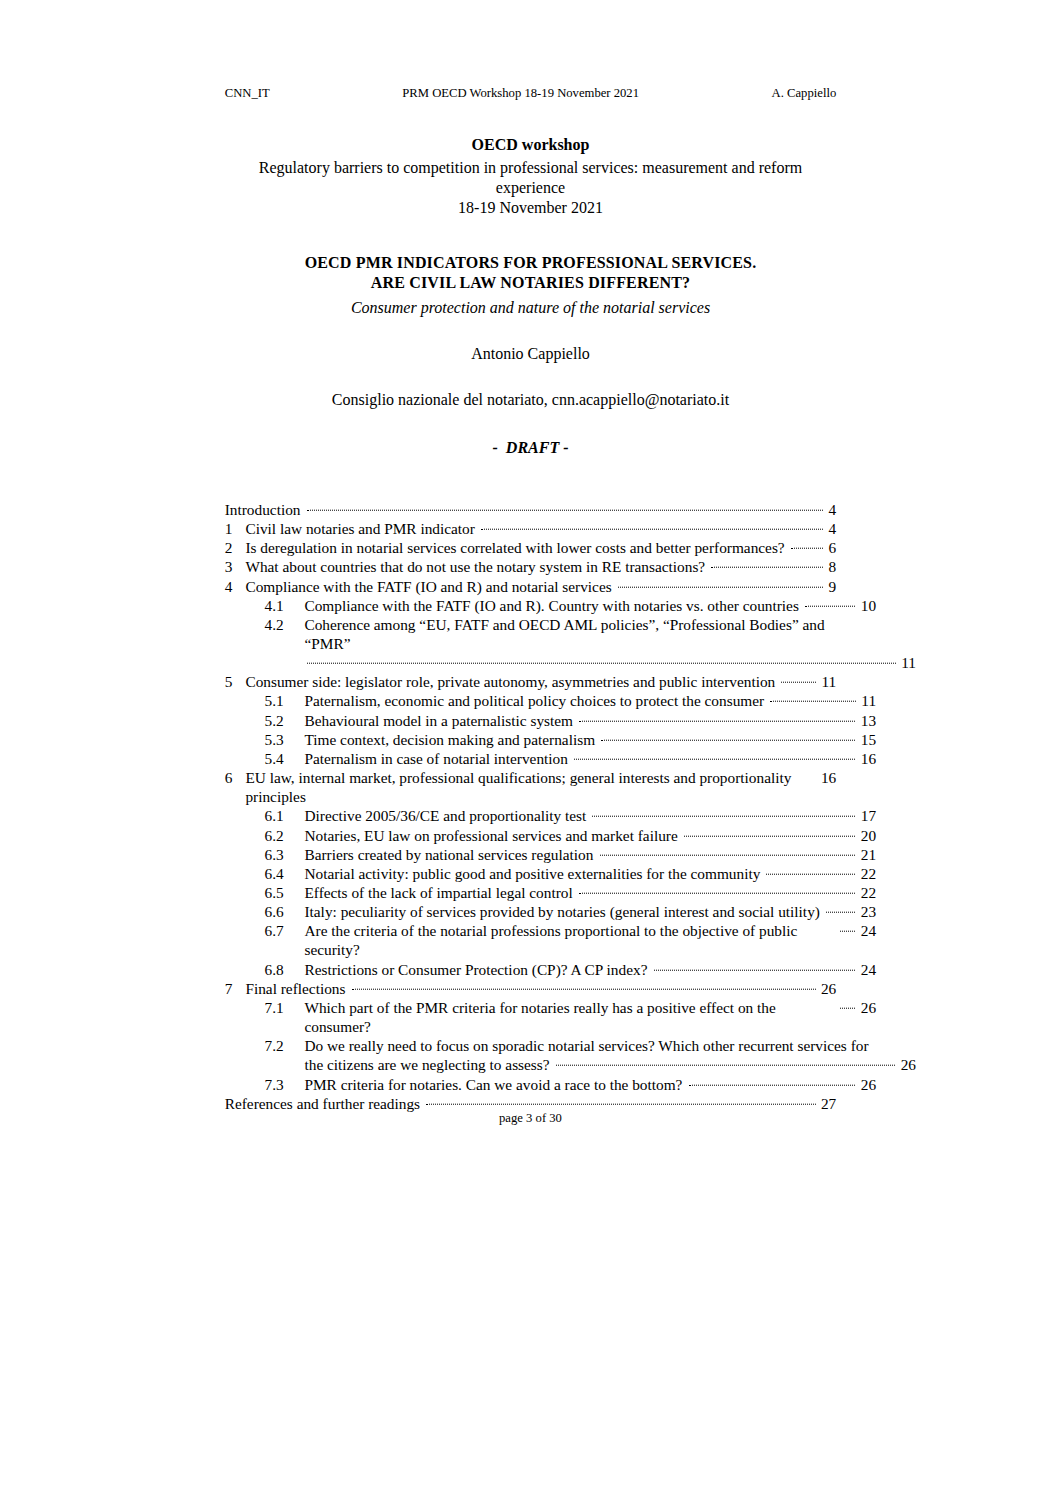CNN_IT
PRM OECD Workshop 18-19 November 2021
A. Cappiello
OECD workshop
Regulatory barriers to competition in professional services: measurement and reform experience
18-19 November 2021
OECD PMR INDICATORS FOR PROFESSIONAL SERVICES.
ARE CIVIL LAW NOTARIES DIFFERENT?
Consumer protection and nature of the notarial services
Antonio Cappiello
Consiglio nazionale del notariato, cnn.acappiello@notariato.it
- DRAFT -
Introduction 4
1 Civil law notaries and PMR indicator 4
2 Is deregulation in notarial services correlated with lower costs and better performances? 6
3 What about countries that do not use the notary system in RE transactions? 8
4 Compliance with the FATF (IO and R) and notarial services 9
4.1 Compliance with the FATF (IO and R). Country with notaries vs. other countries 10
4.2 Coherence among “EU, FATF and OECD AML policies”, “Professional Bodies” and “PMR”
11
5 Consumer side: legislator role, private autonomy, asymmetries and public intervention 11
5.1 Paternalism, economic and political policy choices to protect the consumer 11
5.2 Behavioural model in a paternalistic system 13
5.3 Time context, decision making and paternalism 15
5.4 Paternalism in case of notarial intervention 16
6 EU law, internal market, professional qualifications; general interests and proportionality principles 16
6.1 Directive 2005/36/CE and proportionality test 17
6.2 Notaries, EU law on professional services and market failure 20
6.3 Barriers created by national services regulation 21
6.4 Notarial activity: public good and positive externalities for the community 22
6.5 Effects of the lack of impartial legal control 22
6.6 Italy: peculiarity of services provided by notaries (general interest and social utility) 23
6.7 Are the criteria of the notarial professions proportional to the objective of public security? 24
6.8 Restrictions or Consumer Protection (CP)? A CP index? 24
7 Final reflections 26
7.1 Which part of the PMR criteria for notaries really has a positive effect on the consumer? 26
7.2 Do we really need to focus on sporadic notarial services? Which other recurrent services for
the citizens are we neglecting to assess? 26
7.3 PMR criteria for notaries. Can we avoid a race to the bottom? 26
References and further readings 27
page 3 of 30